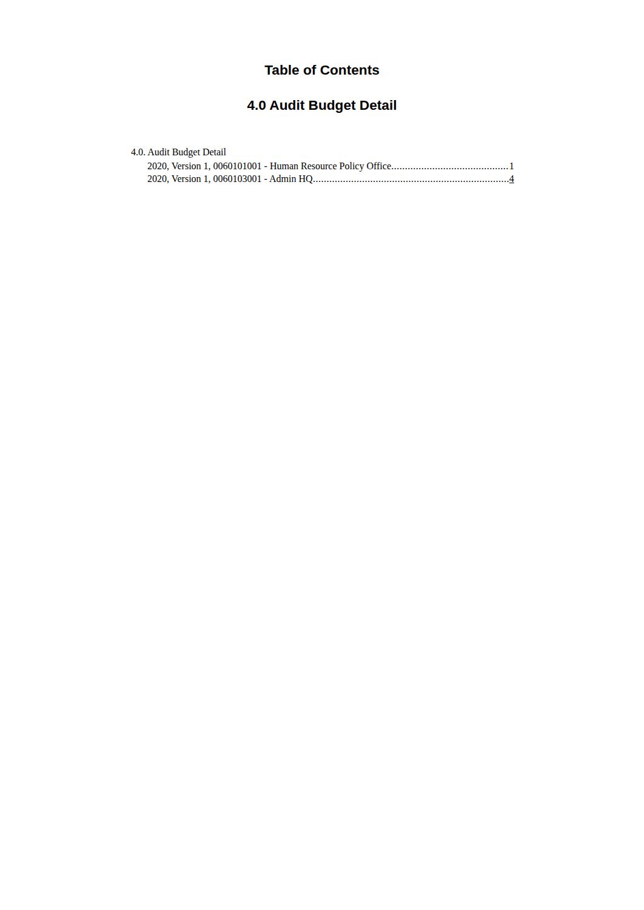Table of Contents
4.0 Audit Budget Detail
4.0. Audit Budget Detail
2020, Version 1, 0060101001 - Human Resource Policy Office ................................................................. 1
2020, Version 1, 0060103001 - Admin HQ ................................................................................................. 4